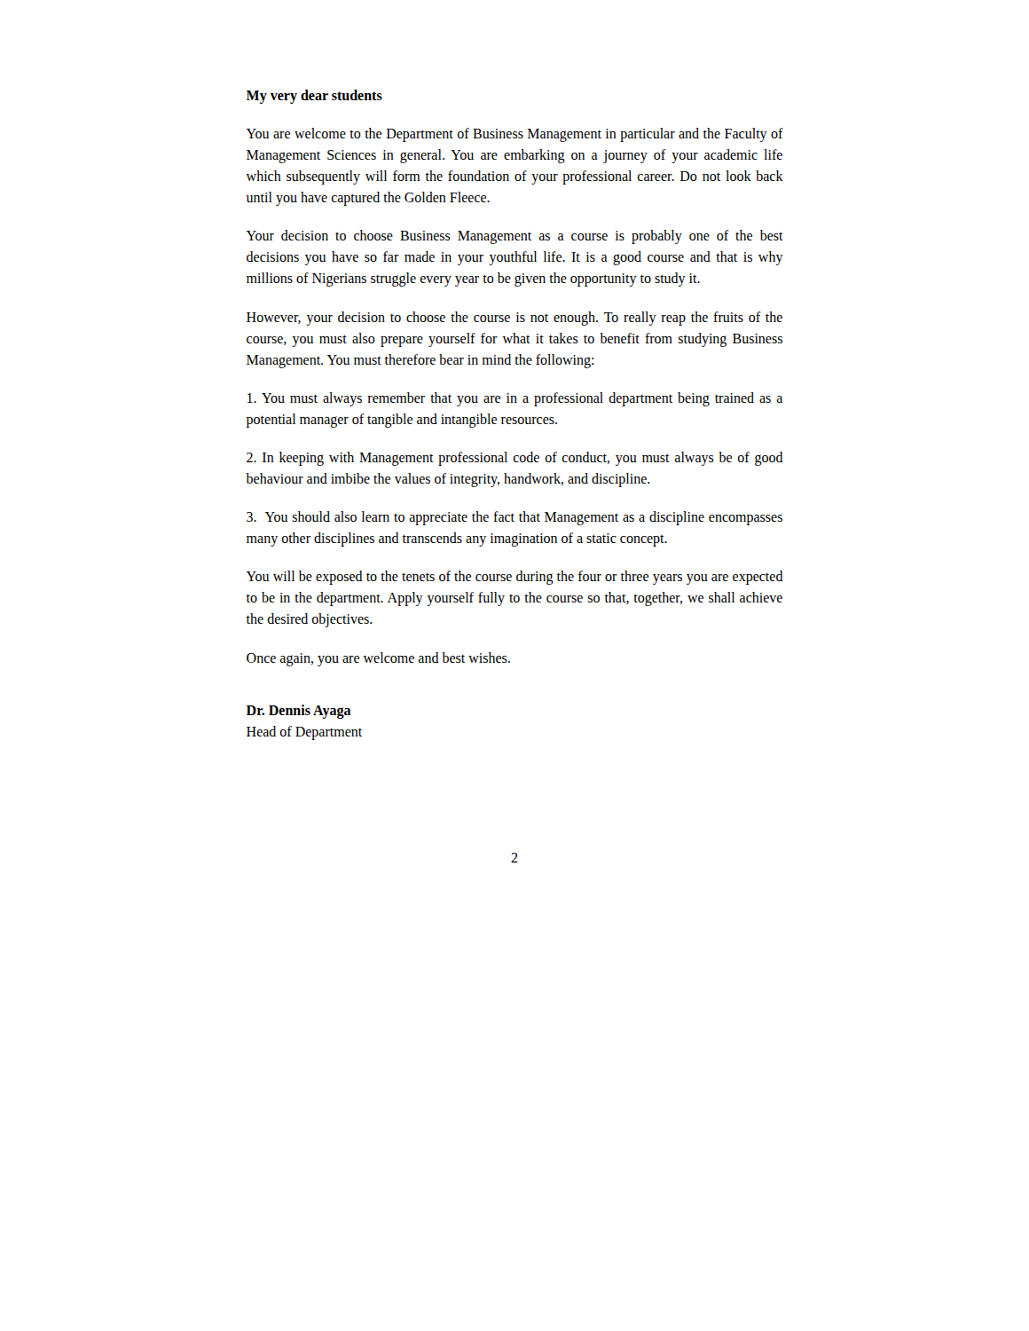My very dear students
You are welcome to the Department of Business Management in particular and the Faculty of Management Sciences in general. You are embarking on a journey of your academic life which subsequently will form the foundation of your professional career. Do not look back until you have captured the Golden Fleece.
Your decision to choose Business Management as a course is probably one of the best decisions you have so far made in your youthful life. It is a good course and that is why millions of Nigerians struggle every year to be given the opportunity to study it.
However, your decision to choose the course is not enough. To really reap the fruits of the course, you must also prepare yourself for what it takes to benefit from studying Business Management. You must therefore bear in mind the following:
1. You must always remember that you are in a professional department being trained as a potential manager of tangible and intangible resources.
2. In keeping with Management professional code of conduct, you must always be of good behaviour and imbibe the values of integrity, handwork, and discipline.
3. You should also learn to appreciate the fact that Management as a discipline encompasses many other disciplines and transcends any imagination of a static concept.
You will be exposed to the tenets of the course during the four or three years you are expected to be in the department. Apply yourself fully to the course so that, together, we shall achieve the desired objectives.
Once again, you are welcome and best wishes.
Dr. Dennis Ayaga
Head of Department
2